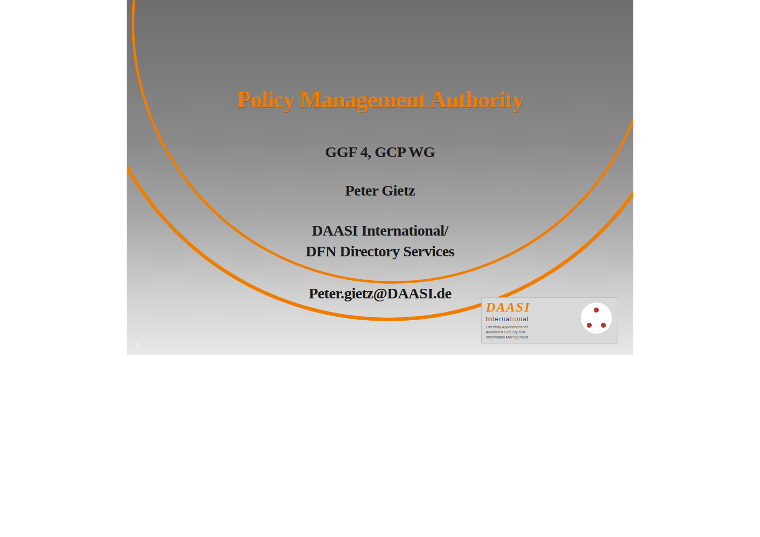Policy Management Authority
GGF 4, GCP WG
Peter Gietz
DAASI International/
DFN Directory Services
Peter.gietz@DAASI.de
DAASI
International
Directory Applications for
Advanced Security and
Information Management
1